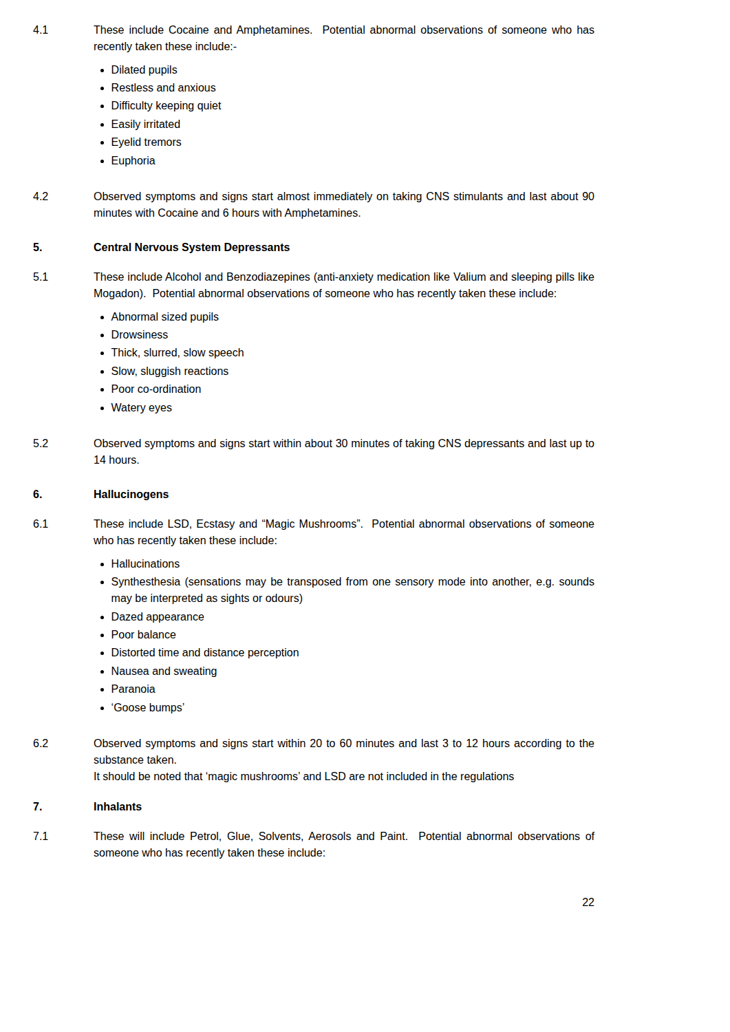4.1
These include Cocaine and Amphetamines. Potential abnormal observations of someone who has recently taken these include:-
Dilated pupils
Restless and anxious
Difficulty keeping quiet
Easily irritated
Eyelid tremors
Euphoria
4.2
Observed symptoms and signs start almost immediately on taking CNS stimulants and last about 90 minutes with Cocaine and 6 hours with Amphetamines.
5.
Central Nervous System Depressants
5.1
These include Alcohol and Benzodiazepines (anti-anxiety medication like Valium and sleeping pills like Mogadon). Potential abnormal observations of someone who has recently taken these include:
Abnormal sized pupils
Drowsiness
Thick, slurred, slow speech
Slow, sluggish reactions
Poor co-ordination
Watery eyes
5.2
Observed symptoms and signs start within about 30 minutes of taking CNS depressants and last up to 14 hours.
6.
Hallucinogens
6.1
These include LSD, Ecstasy and “Magic Mushrooms”. Potential abnormal observations of someone who has recently taken these include:
Hallucinations
Synthesthesia (sensations may be transposed from one sensory mode into another, e.g. sounds may be interpreted as sights or odours)
Dazed appearance
Poor balance
Distorted time and distance perception
Nausea and sweating
Paranoia
‘Goose bumps’
6.2
Observed symptoms and signs start within 20 to 60 minutes and last 3 to 12 hours according to the substance taken.
It should be noted that ‘magic mushrooms’ and LSD are not included in the regulations
7.
Inhalants
7.1
These will include Petrol, Glue, Solvents, Aerosols and Paint. Potential abnormal observations of someone who has recently taken these include:
22